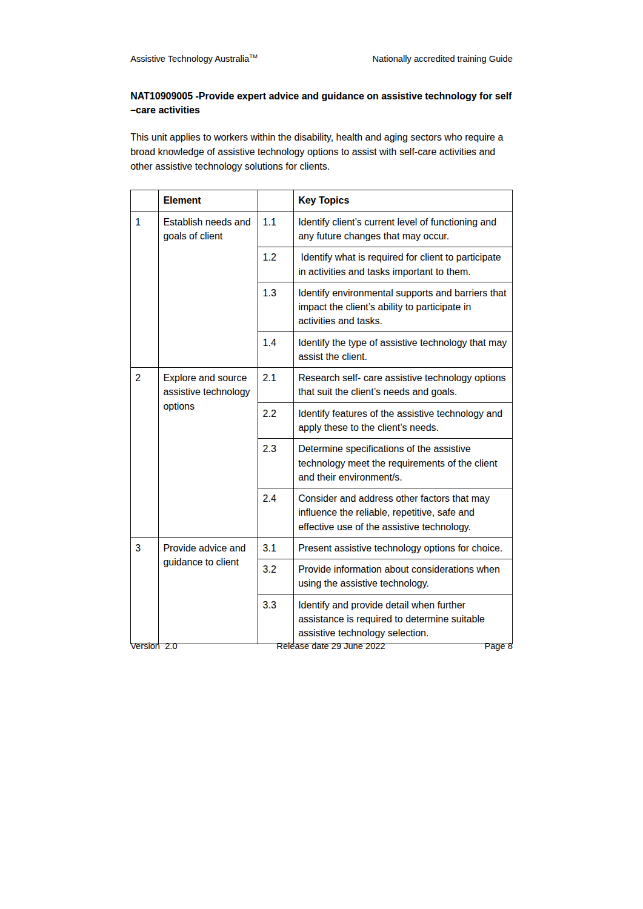Assistive Technology AustraliaTM
Nationally accredited training Guide
NAT10909005 -Provide expert advice and guidance on assistive technology for self –care activities
This unit applies to workers within the disability, health and aging sectors who require a broad knowledge of assistive technology options to assist with self-care activities and other assistive technology solutions for clients.
| | Element | | Key Topics |
| --- | --- | --- | --- |
| 1 | Establish needs and goals of client | 1.1 | Identify client’s current level of functioning and any future changes that may occur. |
| 1.2 | Identify what is required for client to participate in activities and tasks important to them. |
| 1.3 | Identify environmental supports and barriers that impact the client’s ability to participate in activities and tasks. |
| 1.4 | Identify the type of assistive technology that may assist the client. |
| 2 | Explore and source assistive technology options | 2.1 | Research self- care assistive technology options that suit the client’s needs and goals. |
| 2.2 | Identify features of the assistive technology and apply these to the client’s needs. |
| 2.3 | Determine specifications of the assistive technology meet the requirements of the client and their environment/s. |
| 2.4 | Consider and address other factors that may influence the reliable, repetitive, safe and effective use of the assistive technology. |
| 3 | Provide advice and guidance to client | 3.1 | Present assistive technology options for choice. |
| 3.2 | Provide information about considerations when using the assistive technology. |
| 3.3 | Identify and provide detail when further assistance is required to determine suitable assistive technology selection. |
Version 2.0
Release date 29 June 2022
Page 8